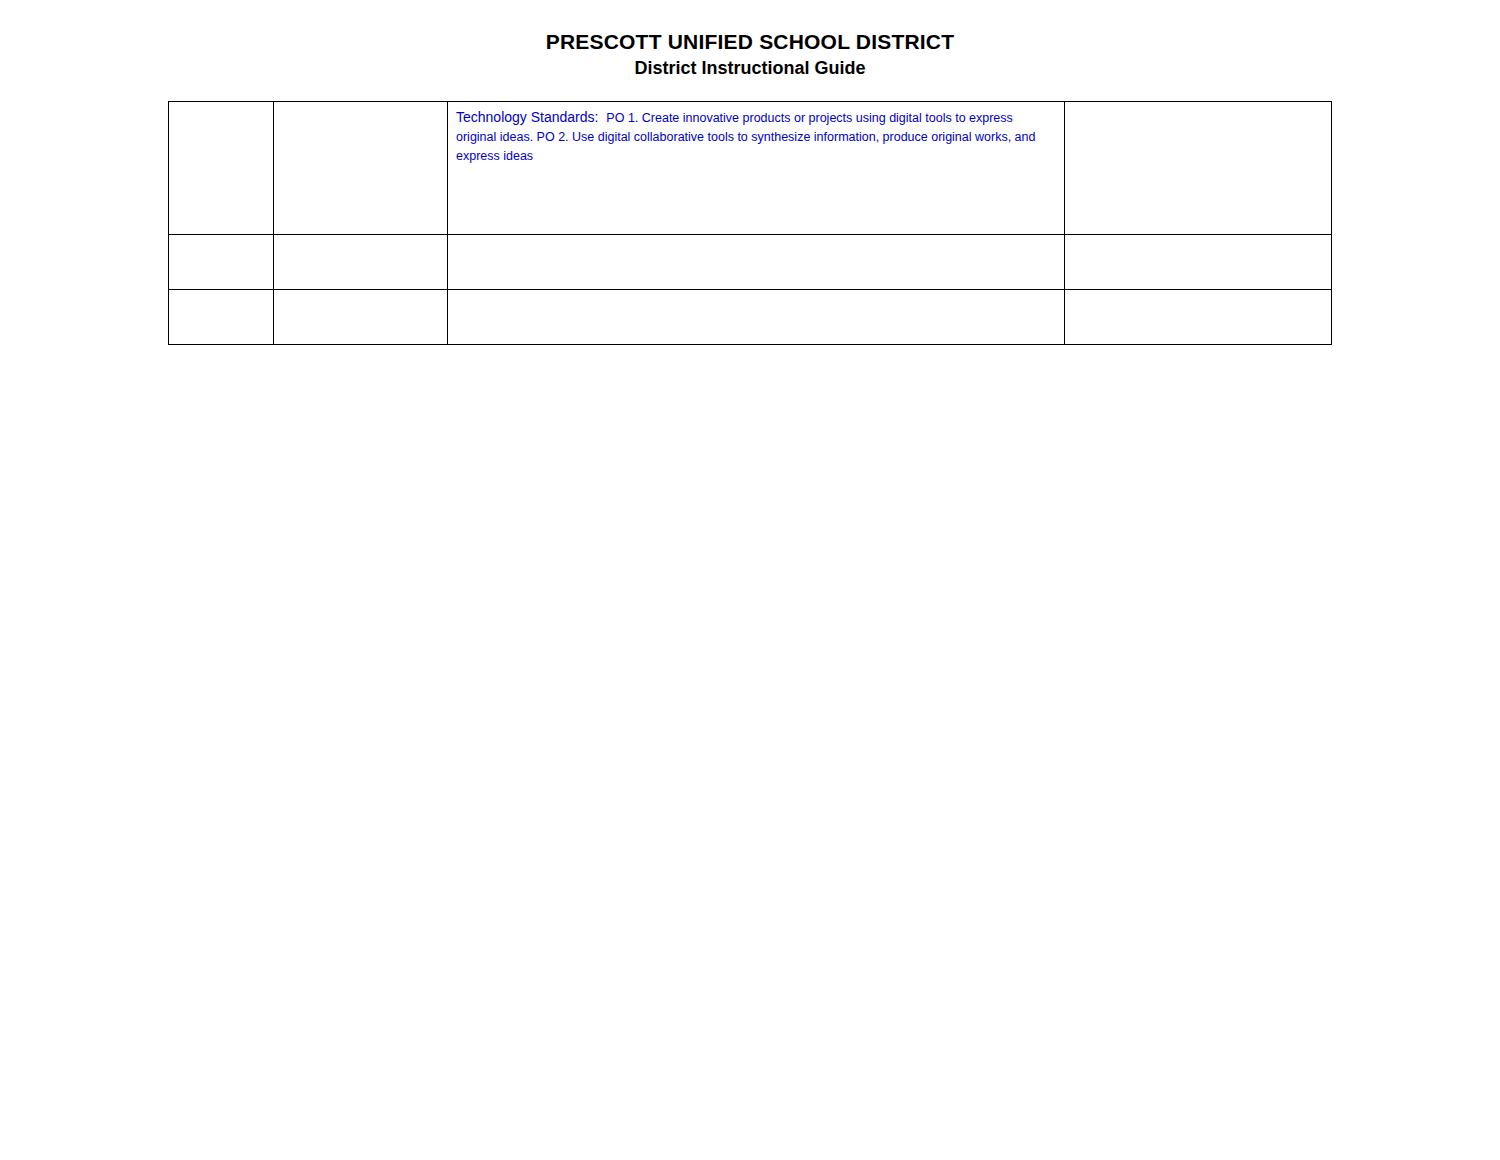PRESCOTT UNIFIED SCHOOL DISTRICT
District Instructional Guide
| | | Technology Standards: PO 1. Create innovative products or projects using digital tools to express original ideas. PO 2. Use digital collaborative tools to synthesize information, produce original works, and express ideas | |